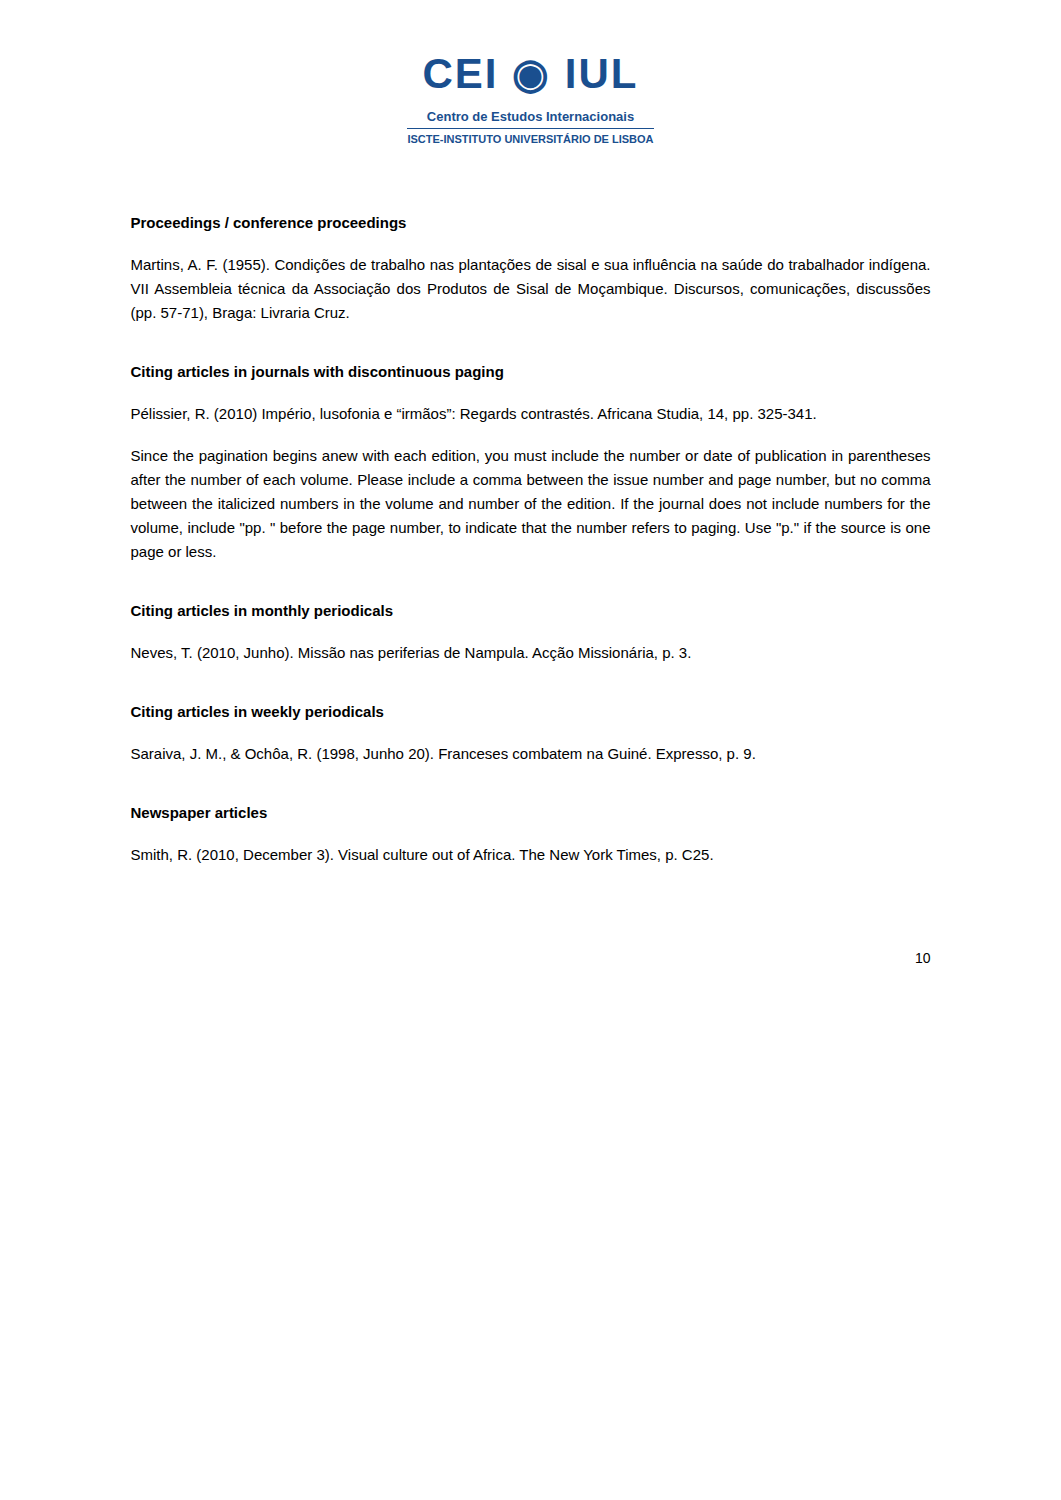CEI ◉ IUL
Centro de Estudos Internacionais
ISCTE-INSTITUTO UNIVERSITÁRIO DE LISBOA
Proceedings / conference proceedings
Martins, A. F. (1955). Condições de trabalho nas plantações de sisal e sua influência na saúde do trabalhador indígena. VII Assembleia técnica da Associação dos Produtos de Sisal de Moçambique. Discursos, comunicações, discussões (pp. 57-71), Braga: Livraria Cruz.
Citing articles in journals with discontinuous paging
Pélissier, R. (2010) Império, lusofonia e “irmãos”: Regards contrastés. Africana Studia, 14, pp. 325-341.
Since the pagination begins anew with each edition, you must include the number or date of publication in parentheses after the number of each volume. Please include a comma between the issue number and page number, but no comma between the italicized numbers in the volume and number of the edition. If the journal does not include numbers for the volume, include "pp. " before the page number, to indicate that the number refers to paging. Use "p." if the source is one page or less.
Citing articles in monthly periodicals
Neves, T. (2010, Junho). Missão nas periferias de Nampula. Acção Missionária, p. 3.
Citing articles in weekly periodicals
Saraiva, J. M., & Ochôa, R. (1998, Junho 20). Franceses combatem na Guiné. Expresso, p. 9.
Newspaper articles
Smith, R. (2010, December 3). Visual culture out of Africa. The New York Times, p. C25.
10